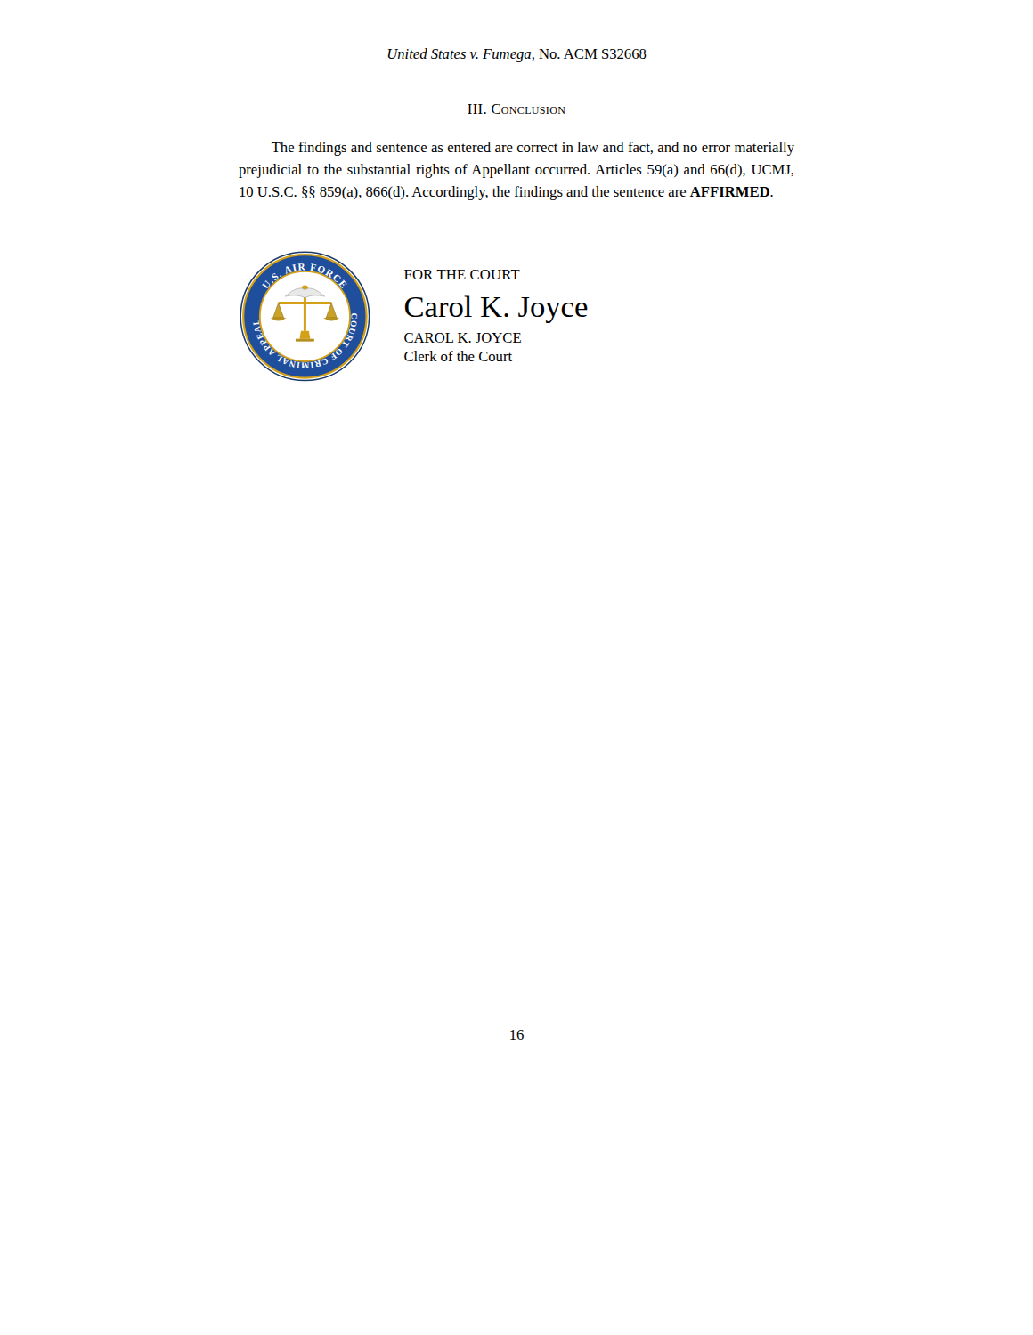United States v. Fumega, No. ACM S32668
III. Conclusion
The findings and sentence as entered are correct in law and fact, and no error materially prejudicial to the substantial rights of Appellant occurred. Articles 59(a) and 66(d), UCMJ, 10 U.S.C. §§ 859(a), 866(d). Accordingly, the findings and the sentence are AFFIRMED.
U.S. AIR FORCE COURT OF CRIMINAL APPEALS
FOR THE COURT
Carol K. Joyce
CAROL K. JOYCE
Clerk of the Court
16